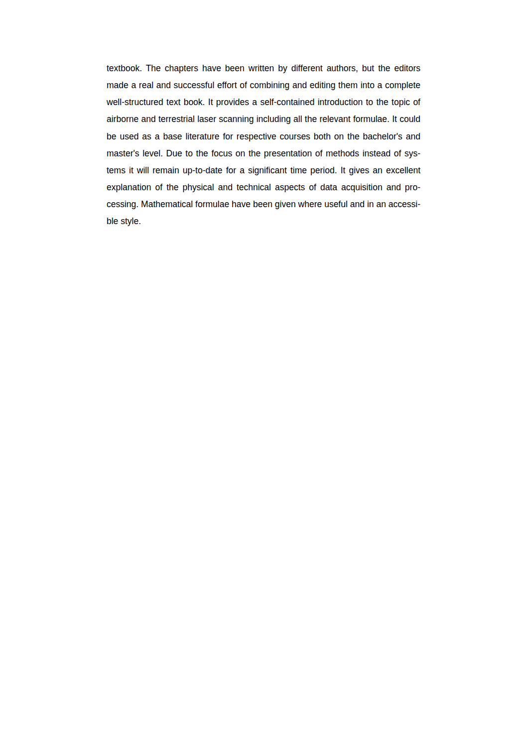textbook. The chapters have been written by different authors, but the editors made a real and successful effort of combining and editing them into a complete well-structured text book. It provides a self-contained introduction to the topic of airborne and terrestrial laser scanning including all the relevant formulae. It could be used as a base literature for respective courses both on the bachelor's and master's level. Due to the focus on the presentation of methods instead of systems it will remain up-to-date for a significant time period. It gives an excellent explanation of the physical and technical aspects of data acquisition and processing. Mathematical formulae have been given where useful and in an accessible style.